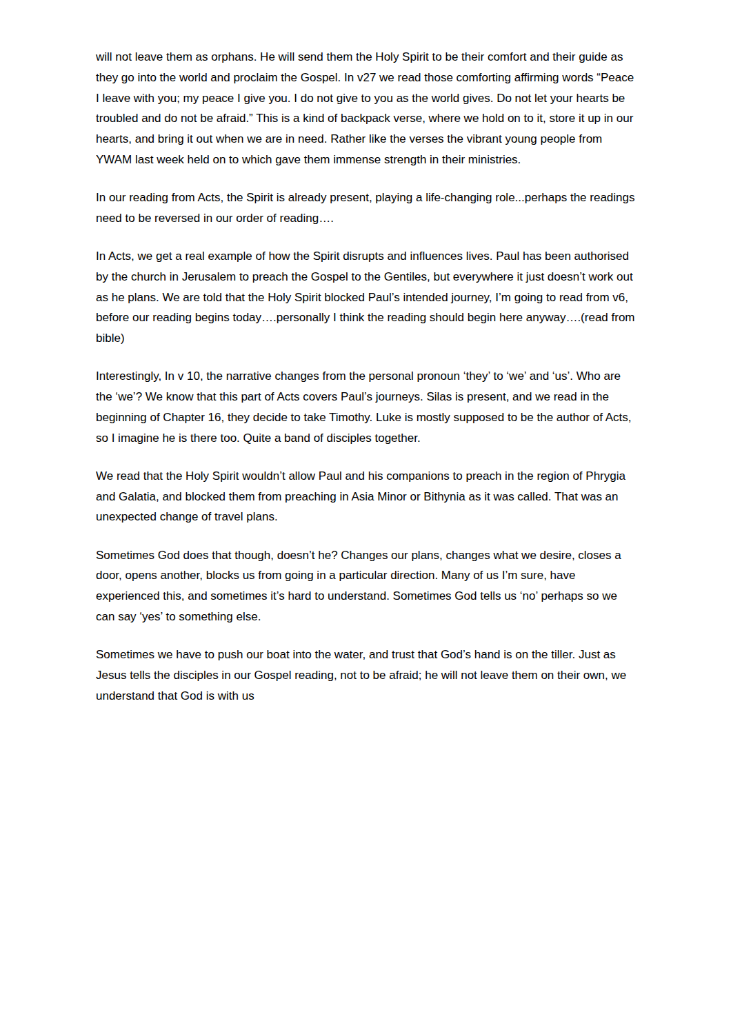will not leave them as orphans. He will send them the Holy Spirit to be their comfort and their guide as they go into the world and proclaim the Gospel. In v27 we read those comforting affirming words “Peace I leave with you; my peace I give you. I do not give to you as the world gives. Do not let your hearts be troubled and do not be afraid.” This is a kind of backpack verse, where we hold on to it, store it up in our hearts, and bring it out when we are in need. Rather like the verses the vibrant young people from YWAM last week held on to which gave them immense strength in their ministries.
In our reading from Acts, the Spirit is already present, playing a life-changing role...perhaps the readings need to be reversed in our order of reading….
In Acts, we get a real example of how the Spirit disrupts and influences lives. Paul has been authorised by the church in Jerusalem to preach the Gospel to the Gentiles, but everywhere it just doesn’t work out as he plans. We are told that the Holy Spirit blocked Paul’s intended journey, I’m going to read from v6, before our reading begins today….personally I think the reading should begin here anyway….(read from bible)
Interestingly, In v 10, the narrative changes from the personal pronoun ‘they’ to ‘we’ and ‘us’. Who are the ‘we’? We know that this part of Acts covers Paul’s journeys. Silas is present, and we read in the beginning of Chapter 16, they decide to take Timothy. Luke is mostly supposed to be the author of Acts, so I imagine he is there too. Quite a band of disciples together.
We read that the Holy Spirit wouldn’t allow Paul and his companions to preach in the region of Phrygia and Galatia, and blocked them from preaching in Asia Minor or Bithynia as it was called. That was an unexpected change of travel plans.
Sometimes God does that though, doesn’t he? Changes our plans, changes what we desire, closes a door, opens another, blocks us from going in a particular direction. Many of us I’m sure, have experienced this, and sometimes it’s hard to understand. Sometimes God tells us ‘no’ perhaps so we can say ‘yes’ to something else.
Sometimes we have to push our boat into the water, and trust that God’s hand is on the tiller. Just as Jesus tells the disciples in our Gospel reading, not to be afraid; he will not leave them on their own, we understand that God is with us